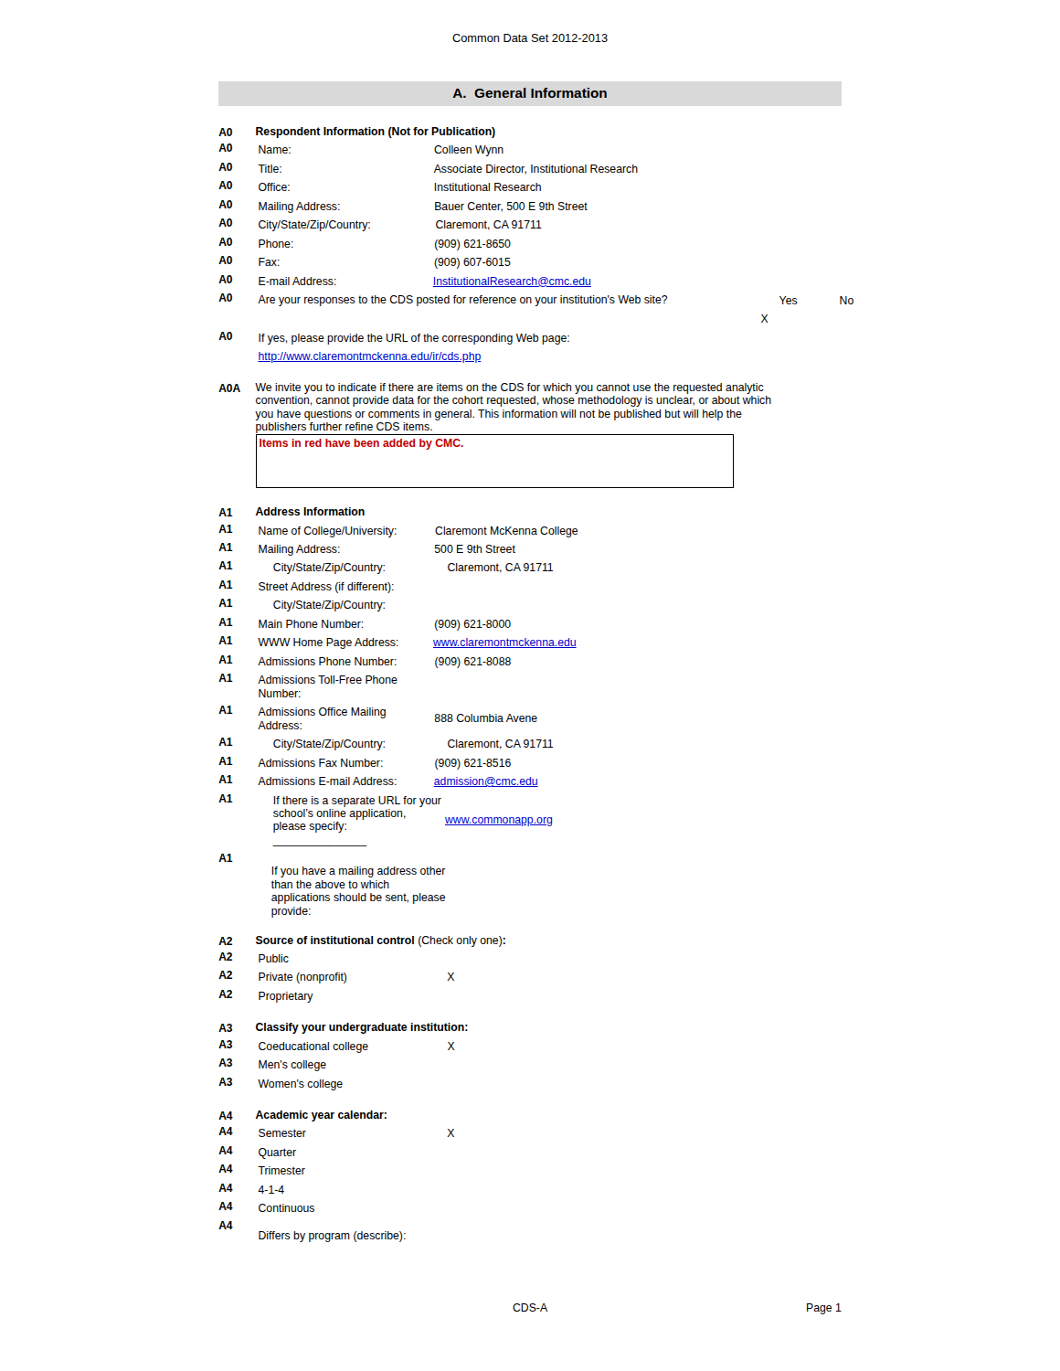Common Data Set 2012-2013
A. General Information
A0
Respondent Information (Not for Publication)
A0
| Name: | Colleen Wynn |
A0
| Title: | Associate Director, Institutional Research |
A0
| Office: | Institutional Research |
A0
| Mailing Address: | Bauer Center, 500 E 9th Street |
A0
| City/State/Zip/Country: | Claremont, CA 91711 |
A0
| Phone: | (909) 621-8650 |
A0
| Fax: | (909) 607-6015 |
A0
| E-mail Address: | InstitutionalResearch@cmc.edu |
A0
| Are your responses to the CDS posted for reference on your institution's Web site? |
| Yes | No |
| X | |
A0
| If yes, please provide the URL of the corresponding Web page: |
| http://www.claremontmckenna.edu/ir/cds.php |
A0A
We invite you to indicate if there are items on the CDS for which you cannot use the requested analytic convention, cannot provide data for the cohort requested, whose methodology is unclear, or about which you have questions or comments in general. This information will not be published but will help the publishers further refine CDS items.
Items in red have been added by CMC.
A1
Address Information
A1
| Name of College/University: | Claremont McKenna College |
A1
| Mailing Address: | 500 E 9th Street |
A1
| City/State/Zip/Country: | Claremont, CA 91711 |
A1
| Street Address (if different): | |
A1
| City/State/Zip/Country: | |
A1
| Main Phone Number: | (909) 621-8000 |
A1
| WWW Home Page Address: | www.claremontmckenna.edu |
A1
| Admissions Phone Number: | (909) 621-8088 |
A1
| Admissions Toll-Free Phone Number: | |
A1
| Admissions Office Mailing Address: | 888 Columbia Avene |
A1
| City/State/Zip/Country: | Claremont, CA 91711 |
A1
| Admissions Fax Number: | (909) 621-8516 |
A1
| Admissions E-mail Address: | admission@cmc.edu |
A1
| If there is a separate URL for your school’s online application, please specify: _______________ | www.commonapp.org |
A1
If you have a mailing address other than the above to which applications should be sent, please provide:
A2
Source of institutional control (Check only one):
A2
| Public | |
A2
| Private (nonprofit) | X |
A2
| Proprietary | |
A3
Classify your undergraduate institution:
A3
| Coeducational college | X |
A3
| Men's college | |
A3
| Women's college | |
A4
Academic year calendar:
A4
| Semester | X |
A4
| Quarter | |
A4
| Trimester | |
A4
| 4-1-4 | |
A4
| Continuous | |
A4
| Differs by program (describe): |
CDS-A
Page 1